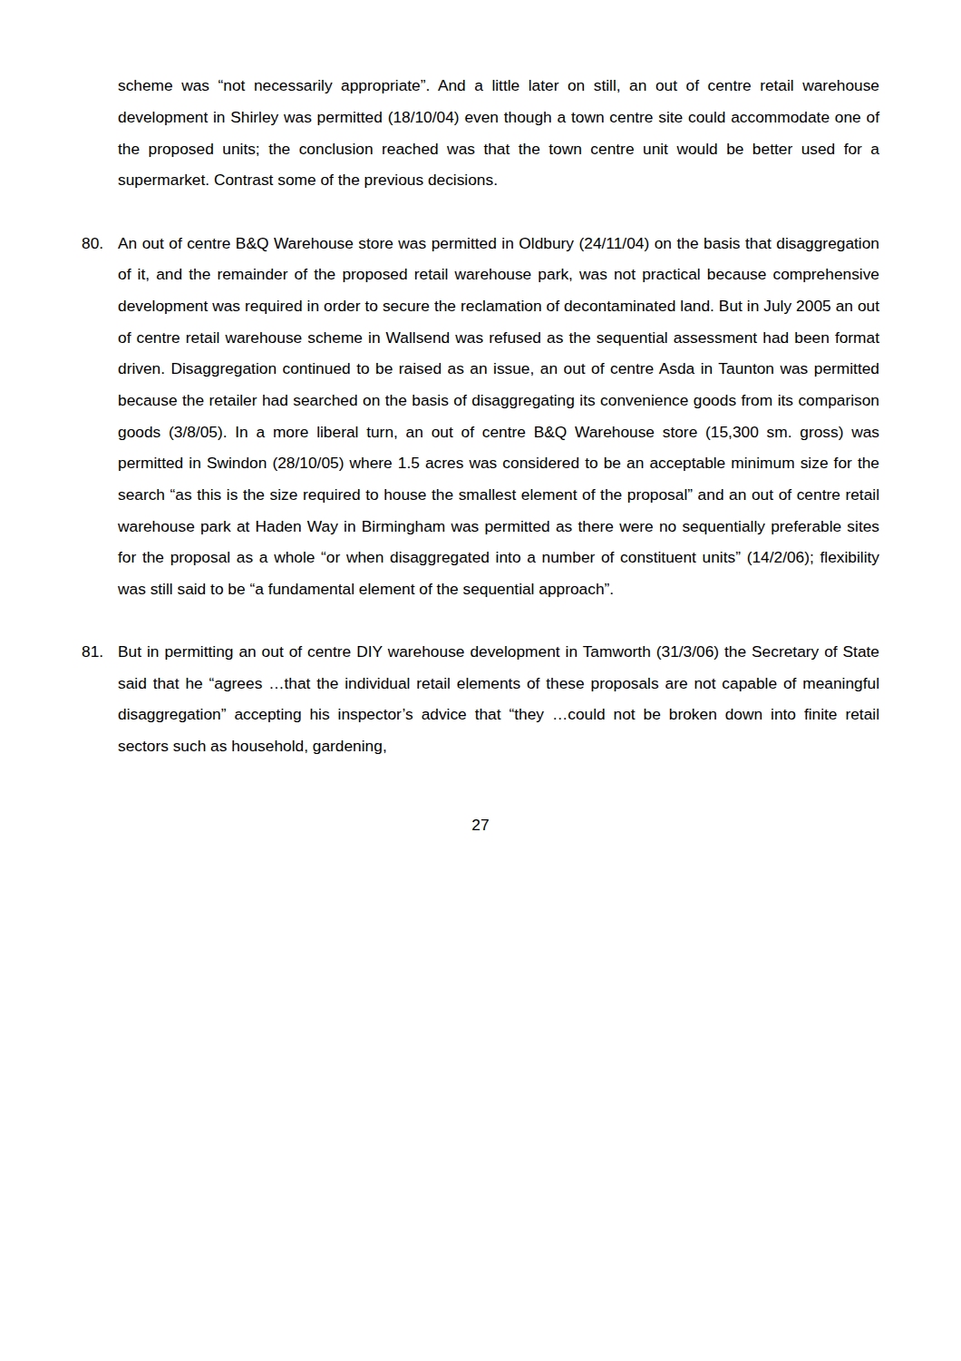scheme was “not necessarily appropriate”. And a little later on still, an out of centre retail warehouse development in Shirley was permitted (18/10/04) even though a town centre site could accommodate one of the proposed units; the conclusion reached was that the town centre unit would be better used for a supermarket. Contrast some of the previous decisions.
80. An out of centre B&Q Warehouse store was permitted in Oldbury (24/11/04) on the basis that disaggregation of it, and the remainder of the proposed retail warehouse park, was not practical because comprehensive development was required in order to secure the reclamation of decontaminated land. But in July 2005 an out of centre retail warehouse scheme in Wallsend was refused as the sequential assessment had been format driven. Disaggregation continued to be raised as an issue, an out of centre Asda in Taunton was permitted because the retailer had searched on the basis of disaggregating its convenience goods from its comparison goods (3/8/05). In a more liberal turn, an out of centre B&Q Warehouse store (15,300 sm. gross) was permitted in Swindon (28/10/05) where 1.5 acres was considered to be an acceptable minimum size for the search “as this is the size required to house the smallest element of the proposal” and an out of centre retail warehouse park at Haden Way in Birmingham was permitted as there were no sequentially preferable sites for the proposal as a whole “or when disaggregated into a number of constituent units” (14/2/06); flexibility was still said to be “a fundamental element of the sequential approach”.
81. But in permitting an out of centre DIY warehouse development in Tamworth (31/3/06) the Secretary of State said that he “agrees …that the individual retail elements of these proposals are not capable of meaningful disaggregation” accepting his inspector’s advice that “they …could not be broken down into finite retail sectors such as household, gardening,
27